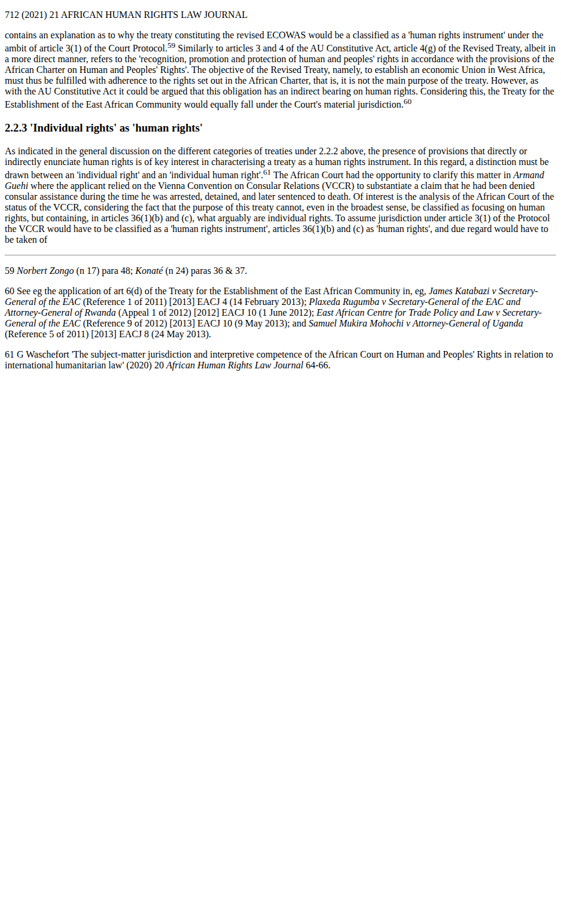712 (2021) 21 AFRICAN HUMAN RIGHTS LAW JOURNAL
contains an explanation as to why the treaty constituting the revised ECOWAS would be a classified as a 'human rights instrument' under the ambit of article 3(1) of the Court Protocol.59 Similarly to articles 3 and 4 of the AU Constitutive Act, article 4(g) of the Revised Treaty, albeit in a more direct manner, refers to the 'recognition, promotion and protection of human and peoples' rights in accordance with the provisions of the African Charter on Human and Peoples' Rights'. The objective of the Revised Treaty, namely, to establish an economic Union in West Africa, must thus be fulfilled with adherence to the rights set out in the African Charter, that is, it is not the main purpose of the treaty. However, as with the AU Constitutive Act it could be argued that this obligation has an indirect bearing on human rights. Considering this, the Treaty for the Establishment of the East African Community would equally fall under the Court's material jurisdiction.60
2.2.3 'Individual rights' as 'human rights'
As indicated in the general discussion on the different categories of treaties under 2.2.2 above, the presence of provisions that directly or indirectly enunciate human rights is of key interest in characterising a treaty as a human rights instrument. In this regard, a distinction must be drawn between an 'individual right' and an 'individual human right'.61 The African Court had the opportunity to clarify this matter in Armand Guehi where the applicant relied on the Vienna Convention on Consular Relations (VCCR) to substantiate a claim that he had been denied consular assistance during the time he was arrested, detained, and later sentenced to death. Of interest is the analysis of the African Court of the status of the VCCR, considering the fact that the purpose of this treaty cannot, even in the broadest sense, be classified as focusing on human rights, but containing, in articles 36(1)(b) and (c), what arguably are individual rights. To assume jurisdiction under article 3(1) of the Protocol the VCCR would have to be classified as a 'human rights instrument', articles 36(1)(b) and (c) as 'human rights', and due regard would have to be taken of
59 Norbert Zongo (n 17) para 48; Konaté (n 24) paras 36 & 37.
60 See eg the application of art 6(d) of the Treaty for the Establishment of the East African Community in, eg, James Katabazi v Secretary-General of the EAC (Reference 1 of 2011) [2013] EACJ 4 (14 February 2013); Plaxeda Rugumba v Secretary-General of the EAC and Attorney-General of Rwanda (Appeal 1 of 2012) [2012] EACJ 10 (1 June 2012); East African Centre for Trade Policy and Law v Secretary-General of the EAC (Reference 9 of 2012) [2013] EACJ 10 (9 May 2013); and Samuel Mukira Mohochi v Attorney-General of Uganda (Reference 5 of 2011) [2013] EACJ 8 (24 May 2013).
61 G Waschefort 'The subject-matter jurisdiction and interpretive competence of the African Court on Human and Peoples' Rights in relation to international humanitarian law' (2020) 20 African Human Rights Law Journal 64-66.